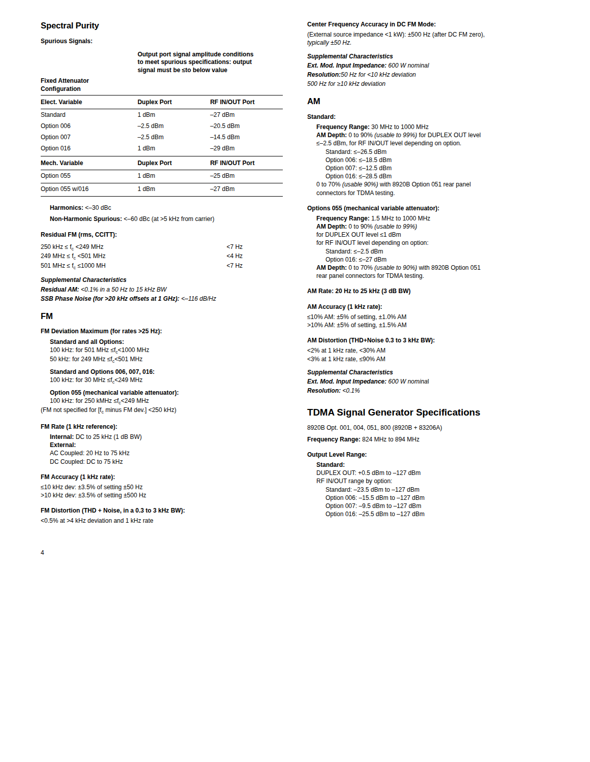Spectral Purity
Spurious Signals:
| | Output port signal amplitude conditions to meet spurious specifications: output signal must be ≤to below value |
| Fixed Attenuator Configuration | | |
| Elect. Variable | Duplex Port | RF IN/OUT Port |
| Standard | 1 dBm | –27 dBm |
| Option 006 | –2.5 dBm | –20.5 dBm |
| Option 007 | –2.5 dBm | –14.5 dBm |
| Option 016 | 1 dBm | –29 dBm |
| Mech. Variable | Duplex Port | RF IN/OUT Port |
| Option 055 | 1 dBm | –25 dBm |
| Option 055 w/016 | 1 dBm | –27 dBm |
Harmonics: <–30 dBc
Non-Harmonic Spurious: <–60 dBc (at >5 kHz from carrier)
Residual FM (rms, CCITT):
| 250 kHz ≤ f c <249 MHz | <7 Hz |
| 249 MHz ≤ f c <501 MHz | <4 Hz |
| 501 MHz ≤ f c ≤1000 MH | <7 Hz |
Supplemental Characteristics
Residual AM: <0.1% in a 50 Hz to 15 kHz BW
SSB Phase Noise (for >20 kHz offsets at 1 GHz): <–116 dB/Hz
FM
FM Deviation Maximum (for rates >25 Hz):
Standard and all Options:
100 kHz: for 501 MHz ≤fc<1000 MHz
50 kHz: for 249 MHz ≤fc<501 MHz
Standard and Options 006, 007, 016:
100 kHz: for 30 MHz ≤fc<249 MHz
Option 055 (mechanical variable attenuator):
100 kHz: for 250 kMHz ≤fc<249 MHz
(FM not specified for [fc minus FM dev.] <250 kHz)
FM Rate (1 kHz reference):
Internal: DC to 25 kHz (1 dB BW)
External:
AC Coupled: 20 Hz to 75 kHz
DC Coupled: DC to 75 kHz
FM Accuracy (1 kHz rate):
≤10 kHz dev: ±3.5% of setting ±50 Hz
>10 kHz dev: ±3.5% of setting ±500 Hz
FM Distortion (THD + Noise, in a 0.3 to 3 kHz BW):
<0.5% at >4 kHz deviation and 1 kHz rate
Center Frequency Accuracy in DC FM Mode:
(External source impedance <1 kW): ±500 Hz (after DC FM zero),
typically ±50 Hz.
Supplemental Characteristics
Ext. Mod. Input Impedance: 600 W nominal
Resolution: 50 Hz for <10 kHz deviation
500 Hz for ≥10 kHz deviation
AM
Standard:
Frequency Range: 30 MHz to 1000 MHz
AM Depth: 0 to 90% (usable to 99%) for DUPLEX OUT level
≤–2.5 dBm, for RF IN/OUT level depending on option.
Standard: ≤–26.5 dBm
Option 006: ≤–18.5 dBm
Option 007: ≤–12.5 dBm
Option 016: ≤–28.5 dBm
0 to 70% (usable 90%) with 8920B Option 051 rear panel
connectors for TDMA testing.
Options 055 (mechanical variable attenuator):
Frequency Range: 1.5 MHz to 1000 MHz
AM Depth: 0 to 90% (usable to 99%)
for DUPLEX OUT level ≤1 dBm
for RF IN/OUT level depending on option:
Standard: ≤–2.5 dBm
Option 016: ≤–27 dBm
AM Depth: 0 to 70% (usable to 90%) with 8920B Option 051
rear panel connectors for TDMA testing.
AM Rate: 20 Hz to 25 kHz (3 dB BW)
AM Accuracy (1 kHz rate):
≤10% AM: ±5% of setting, ±1.0% AM
>10% AM: ±5% of setting, ±1.5% AM
AM Distortion (THD+Noise 0.3 to 3 kHz BW):
<2% at 1 kHz rate, <30% AM
<3% at 1 kHz rate, ≤90% AM
Supplemental Characteristics
Ext. Mod. Input Impedance: 600 W nominal
Resolution: <0.1%
TDMA Signal Generator Specifications
8920B Opt. 001, 004, 051, 800 (8920B + 83206A)
Frequency Range: 824 MHz to 894 MHz
Output Level Range:
Standard:
DUPLEX OUT: +0.5 dBm to –127 dBm
RF IN/OUT range by option:
Standard: –23.5 dBm to –127 dBm
Option 006: –15.5 dBm to –127 dBm
Option 007: –9.5 dBm to –127 dBm
Option 016: –25.5 dBm to –127 dBm
4